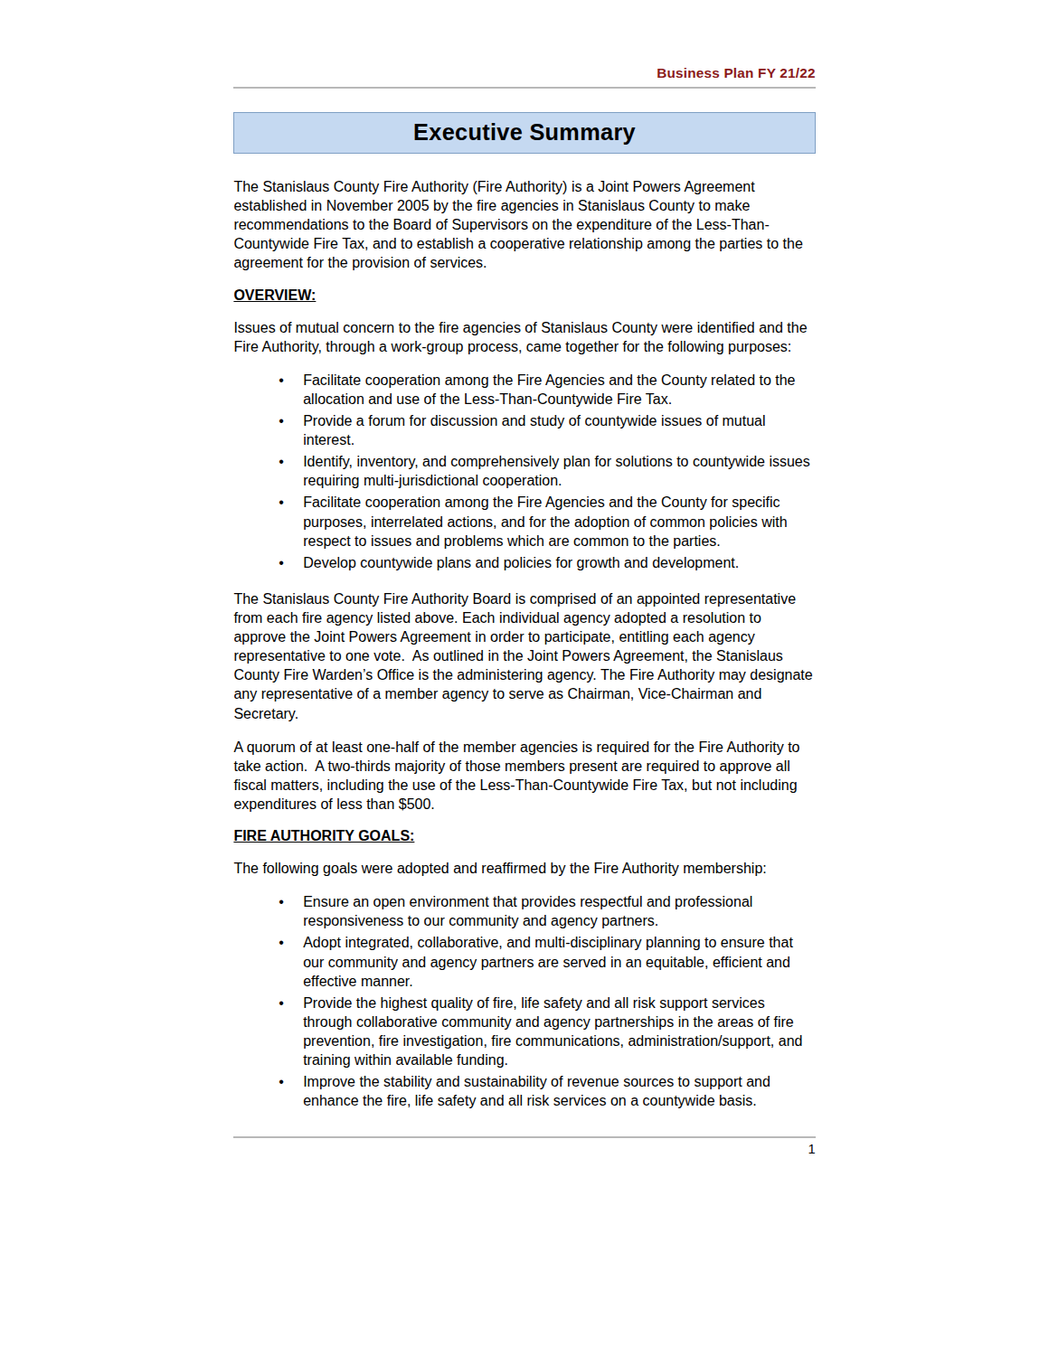Business Plan FY 21/22
Executive Summary
The Stanislaus County Fire Authority (Fire Authority) is a Joint Powers Agreement established in November 2005 by the fire agencies in Stanislaus County to make recommendations to the Board of Supervisors on the expenditure of the Less-Than-Countywide Fire Tax, and to establish a cooperative relationship among the parties to the agreement for the provision of services.
OVERVIEW:
Issues of mutual concern to the fire agencies of Stanislaus County were identified and the Fire Authority, through a work-group process, came together for the following purposes:
Facilitate cooperation among the Fire Agencies and the County related to the allocation and use of the Less-Than-Countywide Fire Tax.
Provide a forum for discussion and study of countywide issues of mutual interest.
Identify, inventory, and comprehensively plan for solutions to countywide issues requiring multi-jurisdictional cooperation.
Facilitate cooperation among the Fire Agencies and the County for specific purposes, interrelated actions, and for the adoption of common policies with respect to issues and problems which are common to the parties.
Develop countywide plans and policies for growth and development.
The Stanislaus County Fire Authority Board is comprised of an appointed representative from each fire agency listed above. Each individual agency adopted a resolution to approve the Joint Powers Agreement in order to participate, entitling each agency representative to one vote. As outlined in the Joint Powers Agreement, the Stanislaus County Fire Warden’s Office is the administering agency. The Fire Authority may designate any representative of a member agency to serve as Chairman, Vice-Chairman and Secretary.
A quorum of at least one-half of the member agencies is required for the Fire Authority to take action. A two-thirds majority of those members present are required to approve all fiscal matters, including the use of the Less-Than-Countywide Fire Tax, but not including expenditures of less than $500.
FIRE AUTHORITY GOALS:
The following goals were adopted and reaffirmed by the Fire Authority membership:
Ensure an open environment that provides respectful and professional responsiveness to our community and agency partners.
Adopt integrated, collaborative, and multi-disciplinary planning to ensure that our community and agency partners are served in an equitable, efficient and effective manner.
Provide the highest quality of fire, life safety and all risk support services through collaborative community and agency partnerships in the areas of fire prevention, fire investigation, fire communications, administration/support, and training within available funding.
Improve the stability and sustainability of revenue sources to support and enhance the fire, life safety and all risk services on a countywide basis.
1